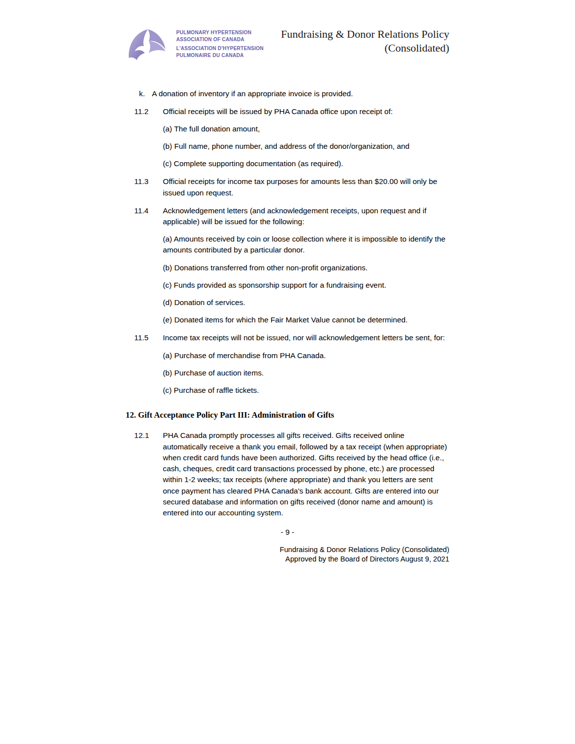Pulmonary Hypertension
Association of Canada
L'Association d'Hypertension
Pulmonaire du Canada
Fundraising & Donor Relations Policy
(Consolidated)
k. A donation of inventory if an appropriate invoice is provided.
11.2
Official receipts will be issued by PHA Canada office upon receipt of:
(a) The full donation amount,
(b) Full name, phone number, and address of the donor/organization, and
(c) Complete supporting documentation (as required).
11.3
Official receipts for income tax purposes for amounts less than $20.00 will only be issued upon request.
11.4
Acknowledgement letters (and acknowledgement receipts, upon request and if applicable) will be issued for the following:
(a) Amounts received by coin or loose collection where it is impossible to identify the amounts contributed by a particular donor.
(b) Donations transferred from other non-profit organizations.
(c) Funds provided as sponsorship support for a fundraising event.
(d) Donation of services.
(e) Donated items for which the Fair Market Value cannot be determined.
11.5
Income tax receipts will not be issued, nor will acknowledgement letters be sent, for:
(a) Purchase of merchandise from PHA Canada.
(b) Purchase of auction items.
(c) Purchase of raffle tickets.
12. Gift Acceptance Policy Part III: Administration of Gifts
12.1
PHA Canada promptly processes all gifts received. Gifts received online automatically receive a thank you email, followed by a tax receipt (when appropriate) when credit card funds have been authorized. Gifts received by the head office (i.e., cash, cheques, credit card transactions processed by phone, etc.) are processed within 1-2 weeks; tax receipts (where appropriate) and thank you letters are sent once payment has cleared PHA Canada's bank account. Gifts are entered into our secured database and information on gifts received (donor name and amount) is entered into our accounting system.
- 9 -
Fundraising & Donor Relations Policy (Consolidated)
Approved by the Board of Directors August 9, 2021